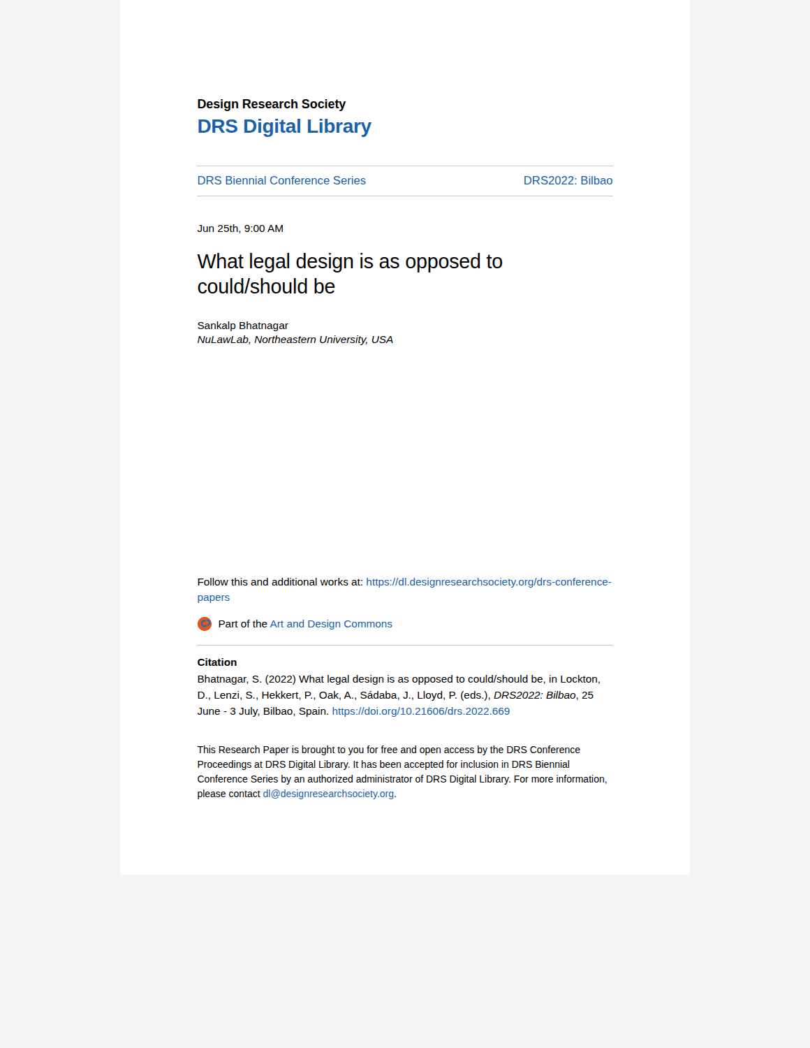Design Research Society
DRS Digital Library
DRS Biennial Conference Series DRS2022: Bilbao
Jun 25th, 9:00 AM
What legal design is as opposed to could/should be
Sankalp Bhatnagar
NuLawLab, Northeastern University, USA
Follow this and additional works at: https://dl.designresearchsociety.org/drs-conference-papers
Part of the Art and Design Commons
Citation
Bhatnagar, S. (2022) What legal design is as opposed to could/should be, in Lockton, D., Lenzi, S., Hekkert, P., Oak, A., Sádaba, J., Lloyd, P. (eds.), DRS2022: Bilbao, 25 June - 3 July, Bilbao, Spain. https://doi.org/10.21606/drs.2022.669
This Research Paper is brought to you for free and open access by the DRS Conference Proceedings at DRS Digital Library. It has been accepted for inclusion in DRS Biennial Conference Series by an authorized administrator of DRS Digital Library. For more information, please contact dl@designresearchsociety.org.